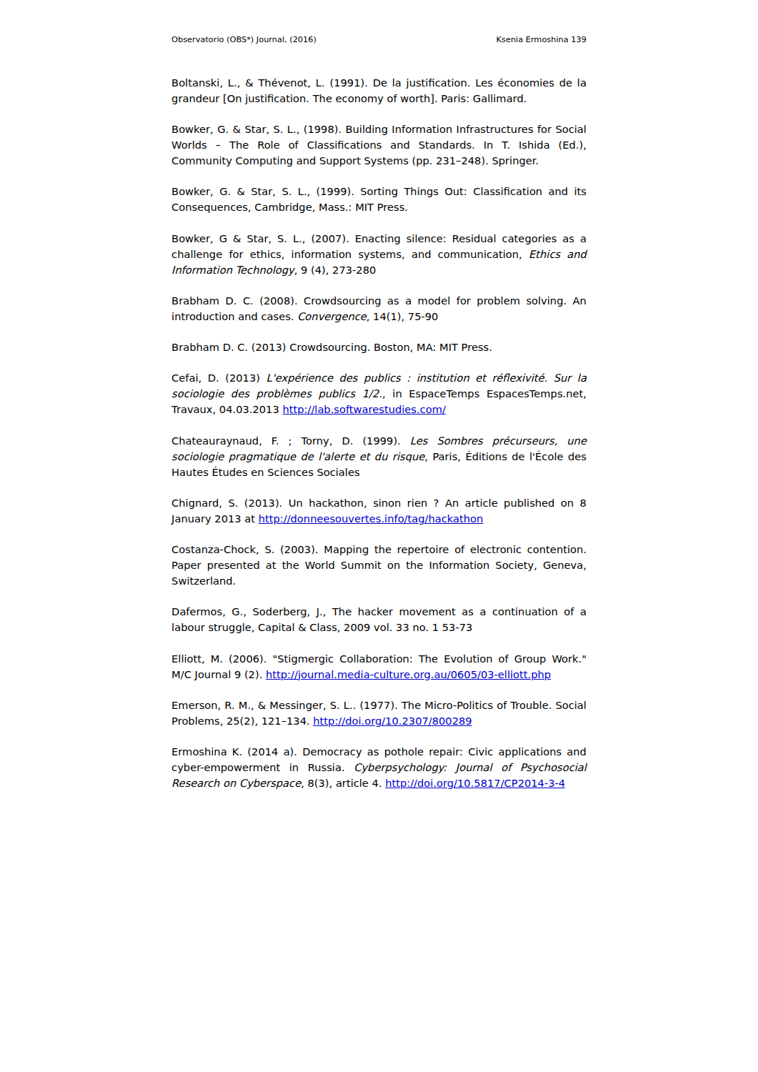Observatorio (OBS*) Journal, (2016) Ksenia Ermoshina 139
Boltanski, L., & Thévenot, L. (1991). De la justification. Les économies de la grandeur [On justification. The economy of worth]. Paris: Gallimard.
Bowker, G. & Star, S. L., (1998). Building Information Infrastructures for Social Worlds – The Role of Classifications and Standards. In T. Ishida (Ed.), Community Computing and Support Systems (pp. 231–248). Springer.
Bowker, G. & Star, S. L., (1999). Sorting Things Out: Classification and its Consequences, Cambridge, Mass.: MIT Press.
Bowker, G & Star, S. L., (2007). Enacting silence: Residual categories as a challenge for ethics, information systems, and communication, Ethics and Information Technology, 9 (4), 273-280
Brabham D. C. (2008). Crowdsourcing as a model for problem solving. An introduction and cases. Convergence, 14(1), 75-90
Brabham D. C. (2013) Crowdsourcing. Boston, MA: MIT Press.
Cefai, D. (2013) L'expérience des publics : institution et réflexivité. Sur la sociologie des problèmes publics 1/2., in EspaceTemps EspacesTemps.net, Travaux, 04.03.2013 http://lab.softwarestudies.com/
Chateauraynaud, F. ; Torny, D. (1999). Les Sombres précurseurs, une sociologie pragmatique de l'alerte et du risque, Paris, Éditions de l'École des Hautes Études en Sciences Sociales
Chignard, S. (2013). Un hackathon, sinon rien ? An article published on 8 January 2013 at http://donneesouvertes.info/tag/hackathon
Costanza-Chock, S. (2003). Mapping the repertoire of electronic contention. Paper presented at the World Summit on the Information Society, Geneva, Switzerland.
Dafermos, G., Soderberg, J., The hacker movement as a continuation of a labour struggle, Capital & Class, 2009 vol. 33 no. 1 53-73
Elliott, M. (2006). "Stigmergic Collaboration: The Evolution of Group Work." M/C Journal 9 (2). http://journal.media-culture.org.au/0605/03-elliott.php
Emerson, R. M., & Messinger, S. L.. (1977). The Micro-Politics of Trouble. Social Problems, 25(2), 121–134. http://doi.org/10.2307/800289
Ermoshina K. (2014 a). Democracy as pothole repair: Civic applications and cyber-empowerment in Russia. Cyberpsychology: Journal of Psychosocial Research on Cyberspace, 8(3), article 4. http://doi.org/10.5817/CP2014-3-4